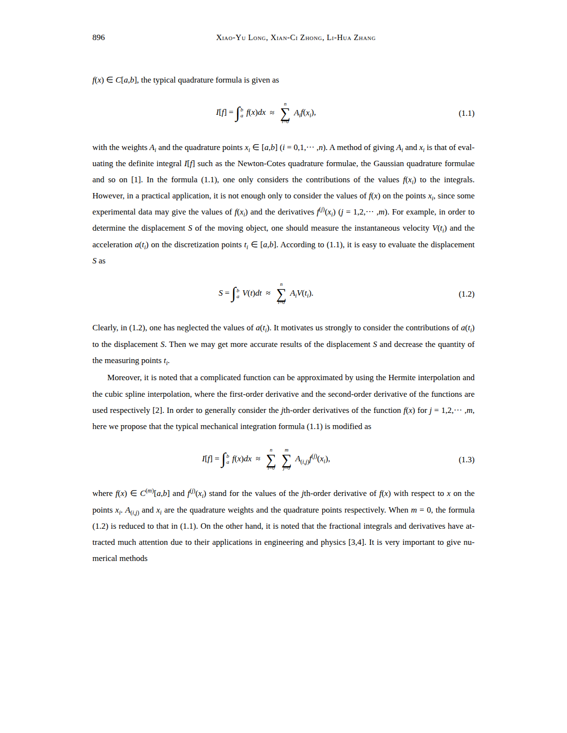896 Xiao-Yu Long, Xian-Ci Zhong, Li-Hua Zhang
f(x) ∈ C[a,b], the typical quadrature formula is given as
I[f] = ∫ba f(x)dx ≈ n∑i=0 Ai f(xi),
(1.1)
with the weights Ai and the quadrature points xi ∈ [a,b] (i = 0,1,··· ,n). A method of giving Ai and xi is that of evaluating the definite integral I[f] such as the Newton-Cotes quadrature formulae, the Gaussian quadrature formulae and so on [1]. In the formula (1.1), one only considers the contributions of the values f(xi) to the integrals. However, in a practical application, it is not enough only to consider the values of f(x) on the points xi, since some experimental data may give the values of f(xi) and the derivatives f(j)(xi) (j = 1,2,··· ,m). For example, in order to determine the displacement S of the moving object, one should measure the instantaneous velocity V(ti) and the acceleration a(ti) on the discretization points ti ∈ [a,b]. According to (1.1), it is easy to evaluate the displacement S as
S = ∫ba V(t)dt ≈ n∑i=0 Ai V(ti).
(1.2)
Clearly, in (1.2), one has neglected the values of a(ti). It motivates us strongly to consider the contributions of a(ti) to the displacement S. Then we may get more accurate results of the displacement S and decrease the quantity of the measuring points ti.
Moreover, it is noted that a complicated function can be approximated by using the Hermite interpolation and the cubic spline interpolation, where the first-order derivative and the second-order derivative of the functions are used respectively [2]. In order to generally consider the jth-order derivatives of the function f(x) for j = 1,2,··· ,m, here we propose that the typical mechanical integration formula (1.1) is modified as
I[f] = ∫ba f(x)dx ≈ n∑i=0 m∑j=0 A(i,j)f(j)(xi),
(1.3)
where f(x) ∈ C(m)[a,b] and f(j)(xi) stand for the values of the jth-order derivative of f(x) with respect to x on the points xi. A(i,j) and xi are the quadrature weights and the quadrature points respectively. When m = 0, the formula (1.2) is reduced to that in (1.1). On the other hand, it is noted that the fractional integrals and derivatives have attracted much attention due to their applications in engineering and physics [3,4]. It is very important to give numerical methods